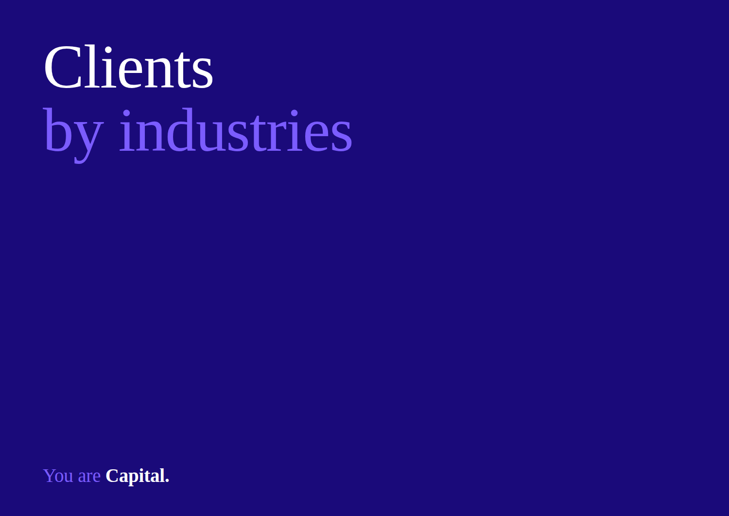Clients by industries
You are Capital.